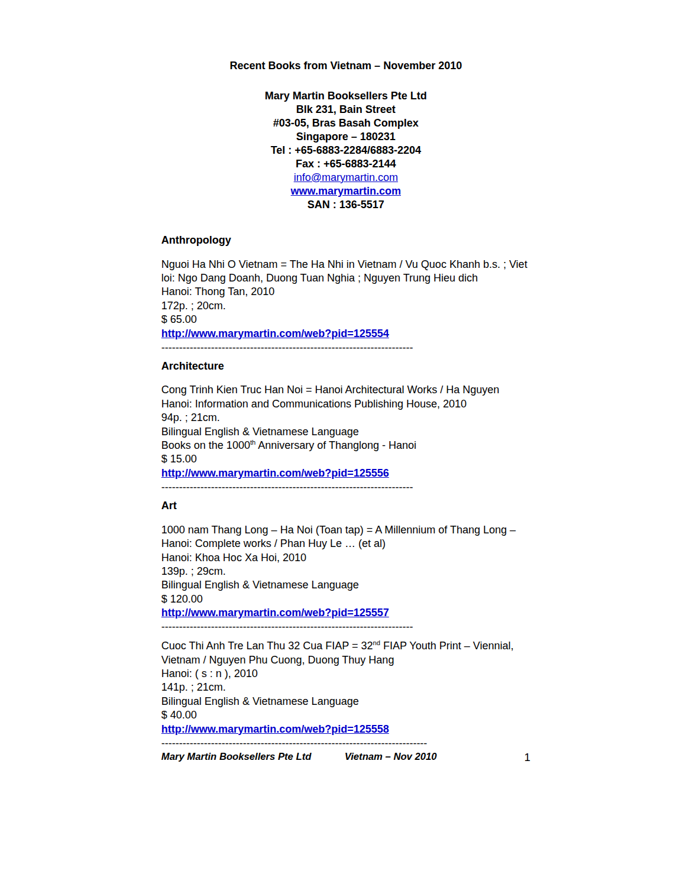Recent Books from Vietnam – November 2010
Mary Martin Booksellers Pte Ltd
Blk 231, Bain Street
#03-05, Bras Basah Complex
Singapore – 180231
Tel : +65-6883-2284/6883-2204
Fax : +65-6883-2144
info@marymartin.com
www.marymartin.com
SAN : 136-5517
Anthropology
Nguoi Ha Nhi O Vietnam = The Ha Nhi in Vietnam / Vu Quoc Khanh b.s. ; Viet loi: Ngo Dang Doanh, Duong Tuan Nghia ; Nguyen Trung Hieu dich
Hanoi: Thong Tan, 2010
172p. ; 20cm.
$ 65.00
http://www.marymartin.com/web?pid=125554
-----------------------------------------------------------------------
Architecture
Cong Trinh Kien Truc Han Noi = Hanoi Architectural Works / Ha Nguyen
Hanoi: Information and Communications Publishing House, 2010
94p. ; 21cm.
Bilingual English & Vietnamese Language
Books on the 1000th Anniversary of Thanglong - Hanoi
$ 15.00
http://www.marymartin.com/web?pid=125556
-----------------------------------------------------------------------
Art
1000 nam Thang Long – Ha Noi (Toan tap) = A Millennium of Thang Long – Hanoi: Complete works / Phan Huy Le … (et al)
Hanoi: Khoa Hoc Xa Hoi, 2010
139p. ; 29cm.
Bilingual English & Vietnamese Language
$ 120.00
http://www.marymartin.com/web?pid=125557
-----------------------------------------------------------------------
Cuoc Thi Anh Tre Lan Thu 32 Cua FIAP = 32nd FIAP Youth Print – Viennial, Vietnam / Nguyen Phu Cuong, Duong Thuy Hang
Hanoi: ( s : n ), 2010
141p. ; 21cm.
Bilingual English & Vietnamese Language
$ 40.00
http://www.marymartin.com/web?pid=125558
---------------------------------------------------------------------------
Mary Martin Booksellers Pte Ltd Vietnam – Nov 2010 1